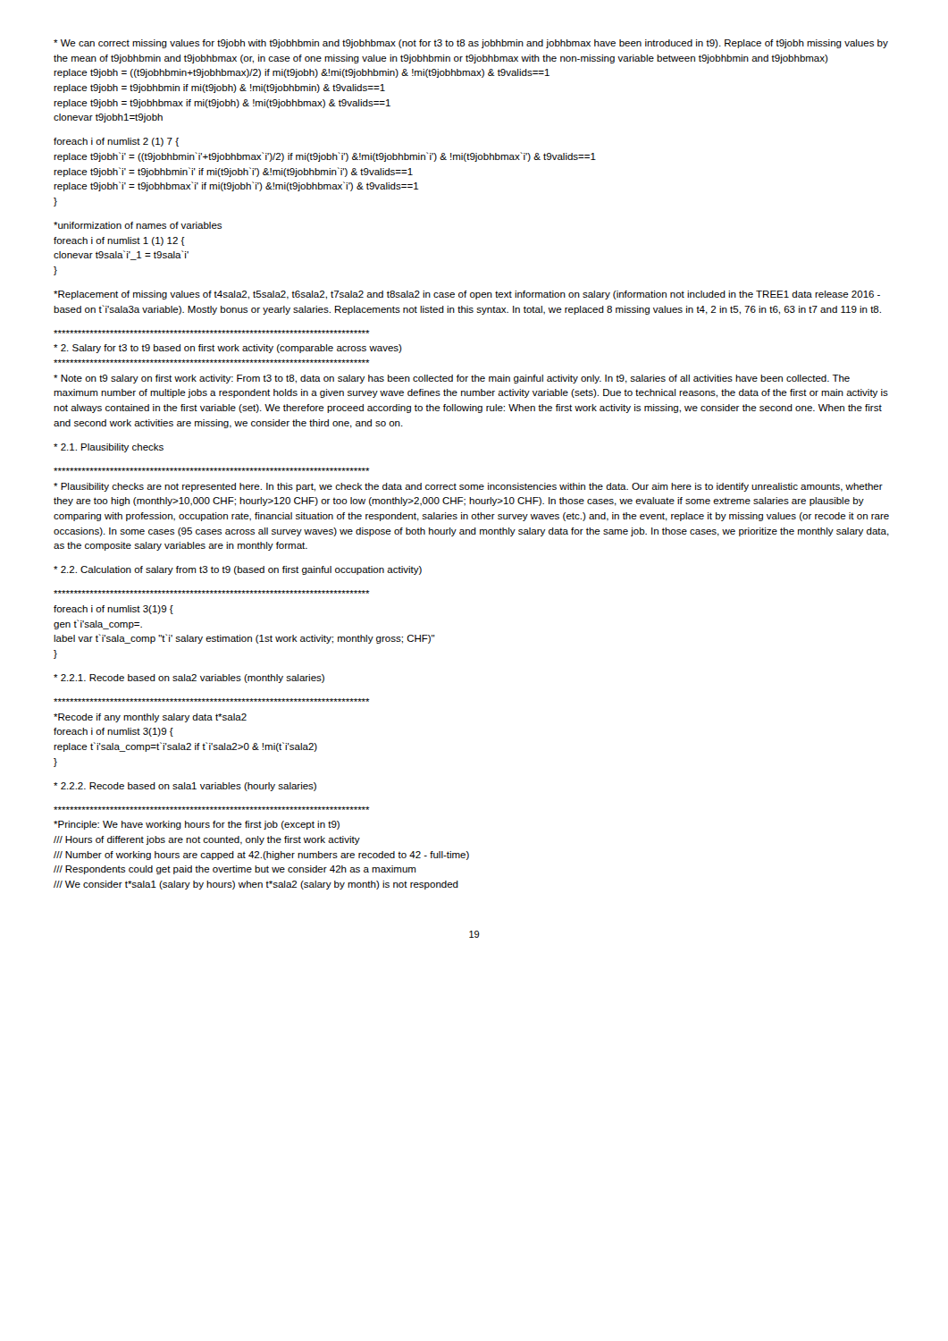* We can correct missing values for t9jobh with t9jobhbmin and t9jobhbmax (not for t3 to t8 as jobhbmin and jobhbmax have been introduced in t9). Replace of t9jobh missing values by the mean of t9jobhbmin and t9jobhbmax (or, in case of one missing value in t9jobhbmin or t9jobhbmax with the non-missing variable between t9jobhbmin and t9jobhbmax)
replace t9jobh = ((t9jobhbmin+t9jobhbmax)/2) if mi(t9jobh) &!mi(t9jobhbmin) & !mi(t9jobhbmax) & t9valids==1
replace t9jobh = t9jobhbmin if mi(t9jobh) & !mi(t9jobhbmin) & t9valids==1
replace t9jobh = t9jobhbmax if mi(t9jobh) & !mi(t9jobhbmax) & t9valids==1
clonevar t9jobh1=t9jobh
foreach i of numlist 2 (1) 7 {
replace t9jobh`i' = ((t9jobhbmin`i'+t9jobhbmax`i')/2) if mi(t9jobh`i') &!mi(t9jobhbmin`i') & !mi(t9jobhbmax`i') & t9valids==1
replace t9jobh`i' = t9jobhbmin`i' if mi(t9jobh`i') &!mi(t9jobhbmin`i') & t9valids==1
replace t9jobh`i' = t9jobhbmax`i' if mi(t9jobh`i') &!mi(t9jobhbmax`i') & t9valids==1
}
*uniformization of names of variables
foreach i of numlist 1 (1) 12 {
clonevar t9sala`i'_1 = t9sala`i'
}
*Replacement of missing values of t4sala2, t5sala2, t6sala2, t7sala2 and t8sala2 in case of open text information on salary (information not included in the TREE1 data release 2016 - based on t`i'sala3a variable). Mostly bonus or yearly salaries. Replacements not listed in this syntax. In total, we replaced 8 missing values in t4, 2 in t5, 76 in t6, 63 in t7 and 119 in t8.
*******************************************************************************
* 2. Salary for t3 to t9 based on first work activity (comparable across waves)
*******************************************************************************
* Note on t9 salary on first work activity: From t3 to t8, data on salary has been collected for the main gainful activity only. In t9, salaries of all activities have been collected. The maximum number of multiple jobs a respondent holds in a given survey wave defines the number activity variable (sets). Due to technical reasons, the data of the first or main activity is not always contained in the first variable (set). We therefore proceed according to the following rule: When the first work activity is missing, we consider the second one. When the first and second work activities are missing, we consider the third one, and so on.
* 2.1. Plausibility checks
*******************************************************************************
* Plausibility checks are not represented here. In this part, we check the data and correct some inconsistencies within the data. Our aim here is to identify unrealistic amounts, whether they are too high (monthly>10,000 CHF; hourly>120 CHF) or too low (monthly>2,000 CHF; hourly>10 CHF). In those cases, we evaluate if some extreme salaries are plausible by comparing with profession, occupation rate, financial situation of the respondent, salaries in other survey waves (etc.) and, in the event, replace it by missing values (or recode it on rare occasions). In some cases (95 cases across all survey waves) we dispose of both hourly and monthly salary data for the same job. In those cases, we prioritize the monthly salary data, as the composite salary variables are in monthly format.
* 2.2. Calculation of salary from t3 to t9 (based on first gainful occupation activity)
*******************************************************************************
foreach i of numlist 3(1)9 {
gen t`i'sala_comp=.
label var t`i'sala_comp "t`i' salary estimation (1st work activity; monthly gross; CHF)"
}
* 2.2.1. Recode based on sala2 variables (monthly salaries)
*******************************************************************************
*Recode if any monthly salary data t*sala2
foreach i of numlist 3(1)9 {
replace t`i'sala_comp=t`i'sala2 if t`i'sala2>0 & !mi(t`i'sala2)
}
* 2.2.2. Recode based on sala1 variables (hourly salaries)
*******************************************************************************
*Principle: We have working hours for the first job (except in t9)
/// Hours of different jobs are not counted, only the first work activity
/// Number of working hours are capped at 42.(higher numbers are recoded to 42 - full-time)
/// Respondents could get paid the overtime but we consider 42h as a maximum
/// We consider t*sala1 (salary by hours) when t*sala2 (salary by month) is not responded
19